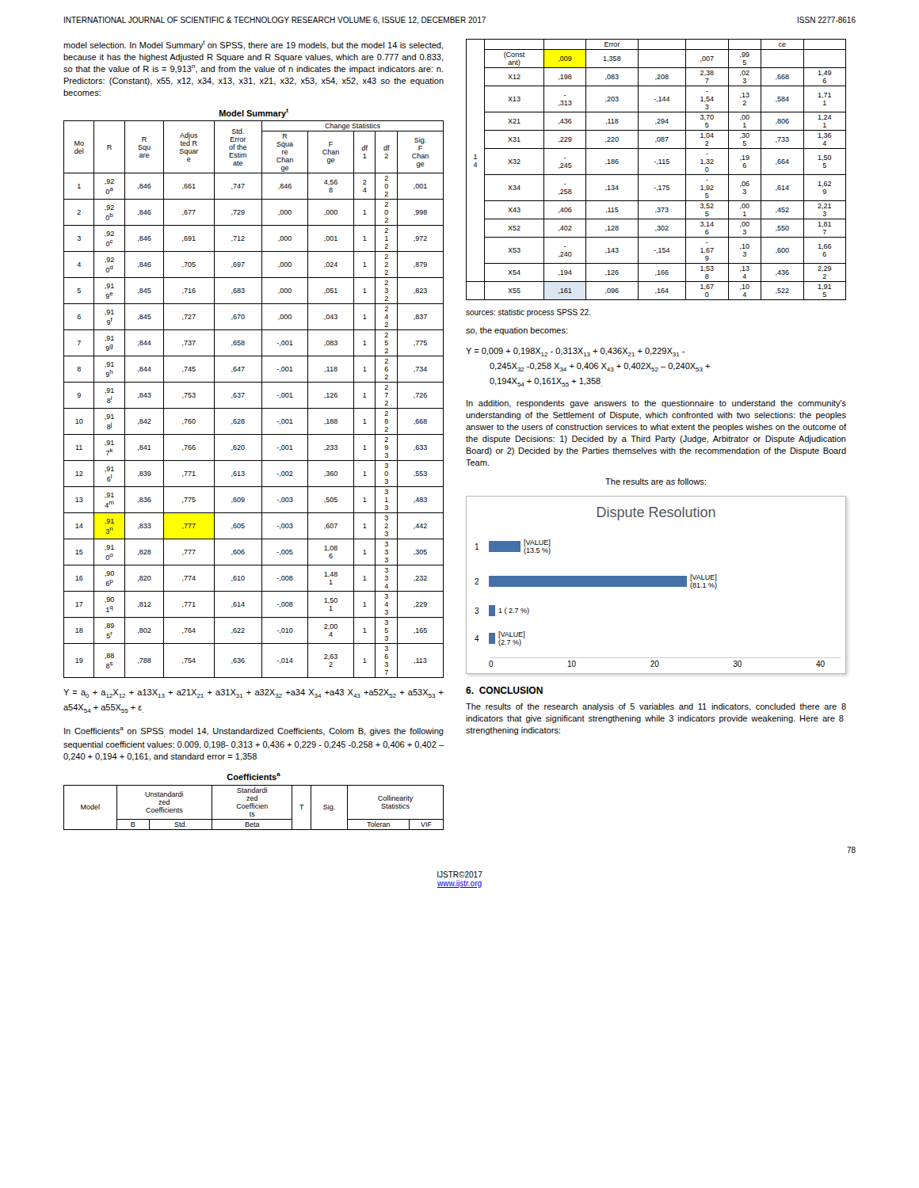INTERNATIONAL JOURNAL OF SCIENTIFIC & TECHNOLOGY RESEARCH VOLUME 6, ISSUE 12, DECEMBER 2017
ISSN 2277-8616
model selection. In Model Summaryt on SPSS, there are 19 models, but the model 14 is selected, because it has the highest Adjusted R Square and R Square values, which are 0.777 and 0.833, so that the value of R is = 9,913n, and from the value of n indicates the impact indicators are: n. Predictors: (Constant), x55, x12, x34, x13, x31, x21, x32, x53, x54, x52, x43 so the equation becomes:
Model Summaryt
| Mo del | R | R Squ are | Adjus ted R Squar e | Std. Error of the Estim ate | Change Statistics |
| R Squa re Chan ge | F Chan ge | df 1 | df 2 | Sig. F Chan ge |
| 1 | ,92 0 a | ,846 | ,661 | ,747 | ,846 | 4,56 8 | 2 4 | 2 0 2 | ,001 |
| 2 | ,92 0 b | ,846 | ,677 | ,729 | ,000 | ,000 | 1 | 2 0 2 | ,998 |
| 3 | ,92 0 c | ,846 | ,691 | ,712 | ,000 | ,001 | 1 | 2 1 2 | ,972 |
| 4 | ,92 0 d | ,846 | ,705 | ,697 | ,000 | ,024 | 1 | 2 2 2 | ,879 |
| 5 | ,91 9 e | ,845 | ,716 | ,683 | ,000 | ,051 | 1 | 2 3 2 | ,823 |
| 6 | ,91 9 f | ,845 | ,727 | ,670 | ,000 | ,043 | 1 | 2 4 2 | ,837 |
| 7 | ,91 9 g | ,844 | ,737 | ,658 | -,001 | ,083 | 1 | 2 5 2 | ,775 |
| 8 | ,91 9 h | ,844 | ,745 | ,647 | -,001 | ,118 | 1 | 2 6 2 | ,734 |
| 9 | ,91 8 i | ,843 | ,753 | ,637 | -,001 | ,126 | 1 | 2 7 2 | ,726 |
| 10 | ,91 8 j | ,842 | ,760 | ,628 | -,001 | ,188 | 1 | 2 8 2 | ,668 |
| 11 | ,91 7 k | ,841 | ,766 | ,620 | -,001 | ,233 | 1 | 2 9 3 | ,633 |
| 12 | ,91 6 l | ,839 | ,771 | ,613 | -,002 | ,360 | 1 | 3 0 3 | ,553 |
| 13 | ,91 4 m | ,836 | ,775 | ,609 | -,003 | ,505 | 1 | 3 1 3 | ,483 |
| 14 | ,91 3 n | ,833 | ,777 | ,605 | -,003 | ,607 | 1 | 3 2 3 | ,442 |
| 15 | ,91 0 o | ,828 | ,777 | ,606 | -,005 | 1,08 6 | 1 | 3 3 3 | ,305 |
| 16 | ,90 6 p | ,820 | ,774 | ,610 | -,008 | 1,48 1 | 1 | 3 3 4 | ,232 |
| 17 | ,90 1 q | ,812 | ,771 | ,614 | -,008 | 1,50 1 | 1 | 3 4 3 | ,229 |
| 18 | ,89 5 r | ,802 | ,764 | ,622 | -,010 | 2,00 4 | 1 | 3 5 3 | ,165 |
| 19 | ,88 8 s | ,788 | ,754 | ,636 | -,014 | 2,63 2 | 1 | 3 6 3 7 | ,113 |
Y = a0 + a12X12 + a13X13 + a21X21 + a31X31 + a32X32 +a34 X34 +a43 X43 +a52X52 + a53X53 + a54X54 + a55X55 + ε.
In Coefficientsa on SPSS, model 14, Unstandardized Coefficients, Colom B, gives the following sequential coefficient values: 0.009, 0,198- 0,313 + 0,436 + 0,229 - 0,245 -0,258 + 0,406 + 0,402 – 0,240 + 0,194 + 0,161, and standard error = 1,358
Coefficientsa
| Model | Unstandardi zed Coefficients | Standardi zed Coefficien ts | T | Sig. | Collinearity Statistics |
| B | Std. | Beta | Toleran | VIF |
| 1 4 | | | Error | | | | ce | |
| (Const ant) | ,009 | 1,358 | | ,007 | ,99 5 | | |
| X12 | ,198 | ,083 | ,208 | 2,38 7 | ,02 3 | ,668 | 1,49 6 |
| X13 | - ,313 | ,203 | -,144 | - 1,54 3 | ,13 2 | ,584 | 1,71 1 |
| X21 | ,436 | ,118 | ,294 | 3,70 5 | ,00 1 | ,806 | 1,24 1 |
| X31 | ,229 | ,220 | ,087 | 1,04 2 | ,30 5 | ,733 | 1,36 4 |
| X32 | - ,245 | ,186 | -,115 | - 1,32 0 | ,19 6 | ,664 | 1,50 5 |
| X34 | - ,258 | ,134 | -,175 | - 1,92 5 | ,06 3 | ,614 | 1,62 9 |
| X43 | ,406 | ,115 | ,373 | 3,52 5 | ,00 1 | ,452 | 2,21 3 |
| X52 | ,402 | ,128 | ,302 | 3,14 6 | ,00 3 | ,550 | 1,81 7 |
| X53 | - ,240 | ,143 | -,154 | - 1,67 9 | ,10 3 | ,600 | 1,66 6 |
| X54 | ,194 | ,126 | ,166 | 1,53 8 | ,13 4 | ,436 | 2,29 2 |
| | X55 | ,161 | ,096 | ,164 | 1,67 0 | ,10 4 | ,522 | 1,91 5 |
sources: statistic process SPSS 22.
so, the equation becomes:
Y = 0,009 + 0,198X12 - 0,313X13 + 0,436X21 + 0,229X31 -
0,245X32 -0,258 X34 + 0,406 X43 + 0,402X52 – 0,240X53 +
0,194X54 + 0,161X55 + 1,358.
In addition, respondents gave answers to the questionnaire to understand the community's understanding of the Settlement of Dispute, which confronted with two selections: the peoples answer to the users of construction services to what extent the peoples wishes on the outcome of the dispute Decisions: 1) Decided by a Third Party (Judge, Arbitrator or Dispute Adjudication Board) or 2) Decided by the Parties themselves with the recommendation of the Dispute Board Team.
The results are as follows:
Dispute Resolution
1
[VALUE]
(13.5 %)
2
[VALUE]
(81.1 %)
3
1 ( 2.7 %)
4
[VALUE]
(2.7 %)
010203040
6. CONCLUSION
The results of the research analysis of 5 variables and 11 indicators, concluded there are 8 indicators that give significant strengthening while 3 indicators provide weakening. Here are 8 strengthening indicators:
78
IJSTR©2017
www.ijstr.org